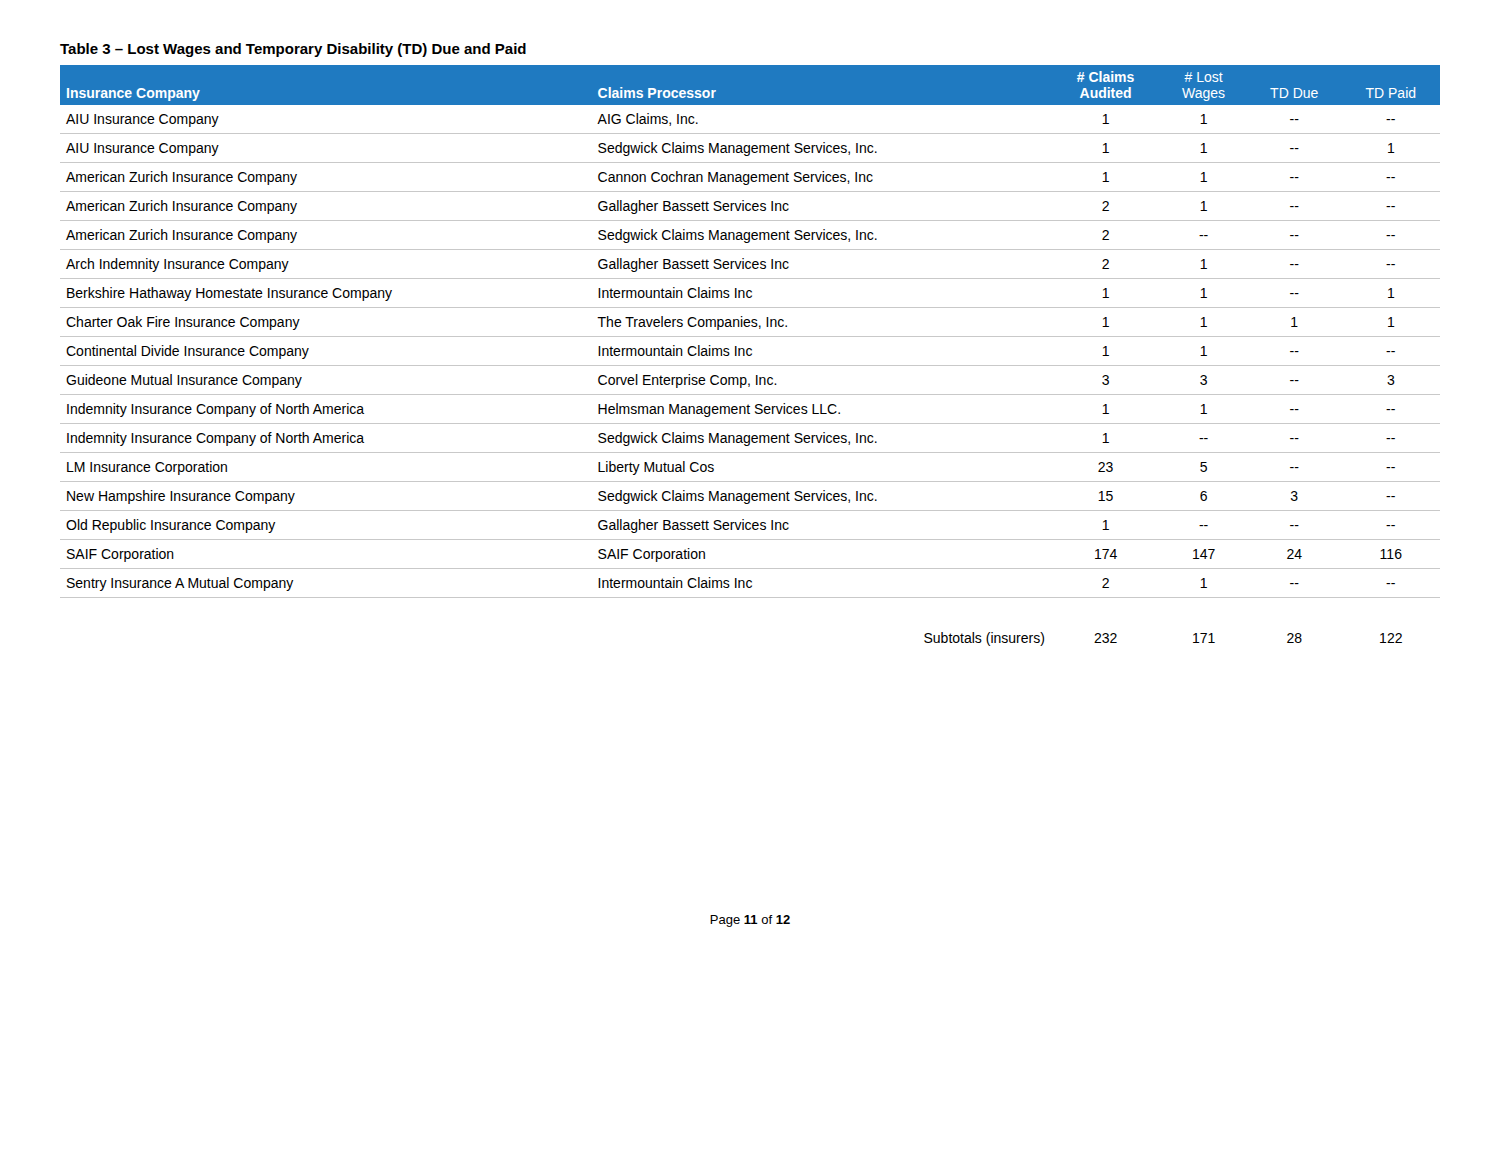Table 3 – Lost Wages and Temporary Disability (TD) Due and Paid
| Insurance Company | Claims Processor | # Claims Audited | # Lost Wages | TD Due | TD Paid |
| --- | --- | --- | --- | --- | --- |
| AIU Insurance Company | AIG Claims, Inc. | 1 | 1 | -- | -- |
| AIU Insurance Company | Sedgwick Claims Management Services, Inc. | 1 | 1 | -- | 1 |
| American Zurich Insurance Company | Cannon Cochran Management Services, Inc | 1 | 1 | -- | -- |
| American Zurich Insurance Company | Gallagher Bassett Services Inc | 2 | 1 | -- | -- |
| American Zurich Insurance Company | Sedgwick Claims Management Services, Inc. | 2 | -- | -- | -- |
| Arch Indemnity Insurance Company | Gallagher Bassett Services Inc | 2 | 1 | -- | -- |
| Berkshire Hathaway Homestate Insurance Company | Intermountain Claims Inc | 1 | 1 | -- | 1 |
| Charter Oak Fire Insurance Company | The Travelers Companies, Inc. | 1 | 1 | 1 | 1 |
| Continental Divide Insurance Company | Intermountain Claims Inc | 1 | 1 | -- | -- |
| Guideone Mutual Insurance Company | Corvel Enterprise Comp, Inc. | 3 | 3 | -- | 3 |
| Indemnity Insurance Company of North America | Helmsman Management Services LLC. | 1 | 1 | -- | -- |
| Indemnity Insurance Company of North America | Sedgwick Claims Management Services, Inc. | 1 | -- | -- | -- |
| LM Insurance Corporation | Liberty Mutual Cos | 23 | 5 | -- | -- |
| New Hampshire Insurance Company | Sedgwick Claims Management Services, Inc. | 15 | 6 | 3 | -- |
| Old Republic Insurance Company | Gallagher Bassett Services Inc | 1 | -- | -- | -- |
| SAIF Corporation | SAIF Corporation | 174 | 147 | 24 | 116 |
| Sentry Insurance A Mutual Company | Intermountain Claims Inc | 2 | 1 | -- | -- |
| | Subtotals (insurers) | 232 | 171 | 28 | 122 |
Page 11 of 12